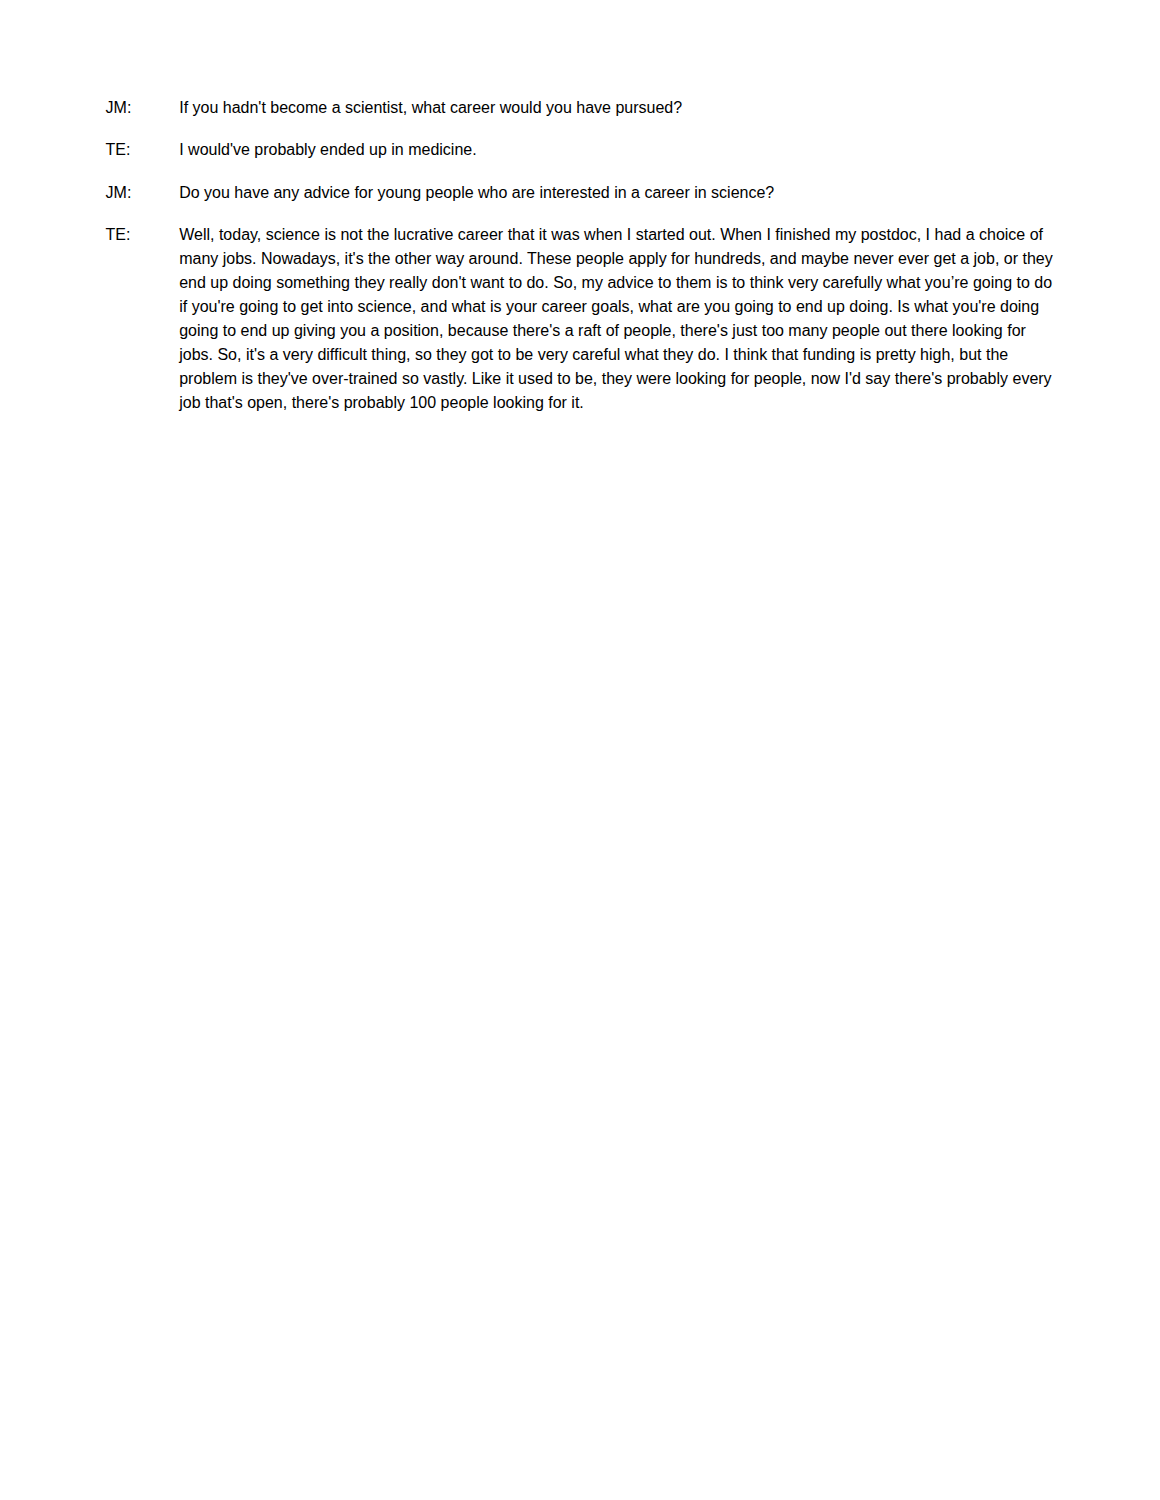| JM: | If you hadn't become a scientist, what career would you have pursued? |
| TE: | I would've probably ended up in medicine. |
| JM: | Do you have any advice for young people who are interested in a career in science? |
| TE: | Well, today, science is not the lucrative career that it was when I started out. When I finished my postdoc, I had a choice of many jobs. Nowadays, it's the other way around. These people apply for hundreds, and maybe never ever get a job, or they end up doing something they really don't want to do. So, my advice to them is to think very carefully what you’re going to do if you're going to get into science, and what is your career goals, what are you going to end up doing. Is what you're doing going to end up giving you a position, because there's a raft of people, there's just too many people out there looking for jobs. So, it's a very difficult thing, so they got to be very careful what they do. I think that funding is pretty high, but the problem is they've over-trained so vastly. Like it used to be, they were looking for people, now I'd say there's probably every job that's open, there's probably 100 people looking for it. |